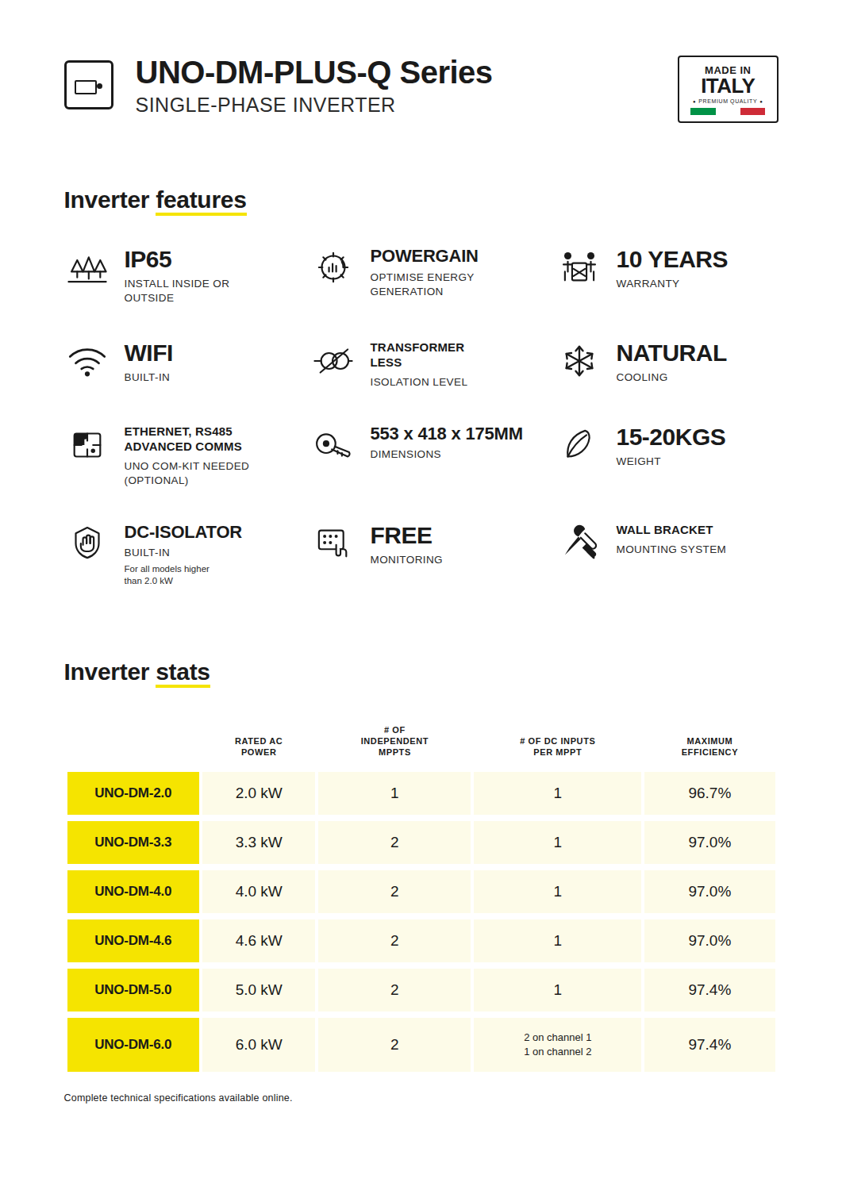UNO-DM-PLUS-Q Series
SINGLE-PHASE INVERTER
MADE IN
ITALY
PREMIUM QUALITY
Inverter features
IP65
INSTALL INSIDE OR
OUTSIDE
POWERGAIN
OPTIMISE ENERGY
GENERATION
10 YEARS
WARRANTY
WIFI
BUILT-IN
TRANSFORMER
LESS
ISOLATION LEVEL
NATURAL
COOLING
ETHERNET, RS485
ADVANCED COMMS
UNO COM-KIT NEEDED
(OPTIONAL)
553 x 418 x 175MM
DIMENSIONS
15-20KGS
WEIGHT
DC-ISOLATOR
BUILT-IN
For all models higher
than 2.0 kW
FREE
MONITORING
WALL BRACKET
MOUNTING SYSTEM
Inverter stats
| | Rated AC power | # of independent MPPTs | # of DC inputs per MPPT | Maximum efficiency |
| --- | --- | --- | --- | --- |
| UNO-DM-2.0 | 2.0 kW | 1 | 1 | 96.7% |
| UNO-DM-3.3 | 3.3 kW | 2 | 1 | 97.0% |
| UNO-DM-4.0 | 4.0 kW | 2 | 1 | 97.0% |
| UNO-DM-4.6 | 4.6 kW | 2 | 1 | 97.0% |
| UNO-DM-5.0 | 5.0 kW | 2 | 1 | 97.4% |
| UNO-DM-6.0 | 6.0 kW | 2 | 2 on channel 1 1 on channel 2 | 97.4% |
Complete technical specifications available online.